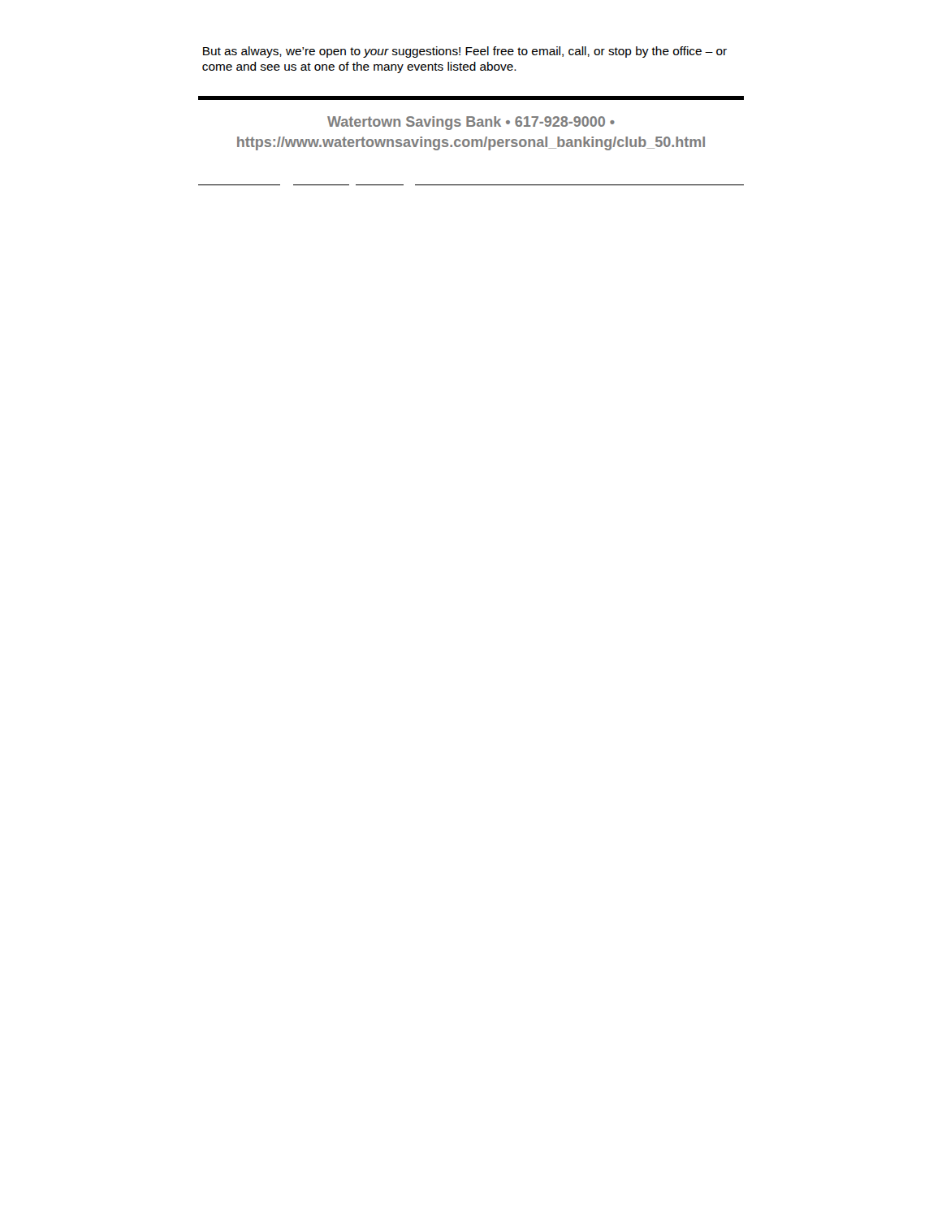But as always, we’re open to your suggestions! Feel free to email, call, or stop by the office – or come and see us at one of the many events listed above.
Watertown Savings Bank • 617-928-9000 •
https://www.watertownsavings.com/personal_banking/club_50.html